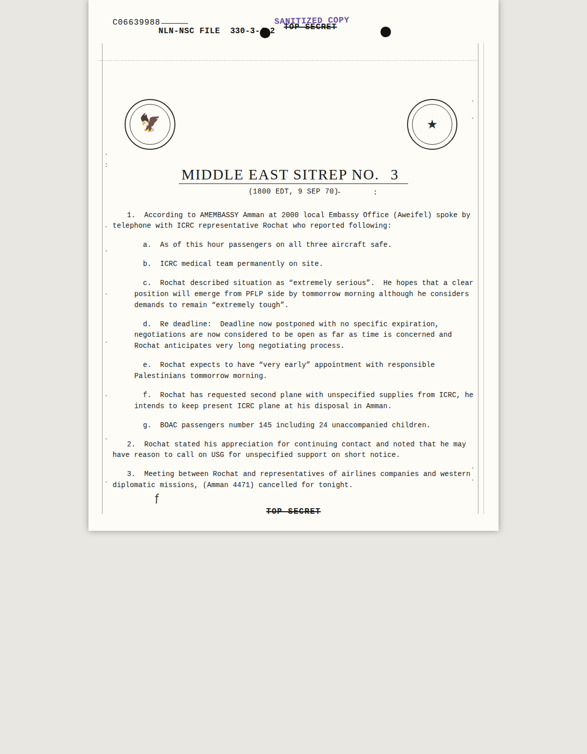C06639988
NLN-NSC FILE 330-3-4-2
SANITIZED COPY
TOP SECRET
🦅
★
MIDDLE EAST SITREP NO. 3
(1800 EDT, 9 SEP 70) - :
1. According to AMEMBASSY Amman at 2000 local Embassy Office (Aweifel) spoke by telephone with ICRC representative Rochat who reported following:
a. As of this hour passengers on all three aircraft safe.
b. ICRC medical team permanently on site.
c. Rochat described situation as “extremely serious”. He hopes that a clear position will emerge from PFLP side by tommorrow morning although he considers demands to remain “extremely tough”.
d. Re deadline: Deadline now postponed with no specific expiration, negotiations are now considered to be open as far as time is concerned and Rochat anticipates very long negotiating process.
e. Rochat expects to have “very early” appointment with responsible Palestinians tommorrow morning.
f. Rochat has requested second plane with unspecified supplies from ICRC, he intends to keep present ICRC plane at his disposal in Amman.
g. BOAC passengers number 145 including 24 unaccompanied children.
2. Rochat stated his appreciation for continuing contact and noted that he may have reason to call on USG for unspecified support on short notice.
3. Meeting between Rochat and representatives of airlines companies and western diplomatic missions, (Amman 4471) cancelled for tonight.
.
:
.
.
.
.
.
.
.
.
.
.
.
ƒ
TOP SECRET